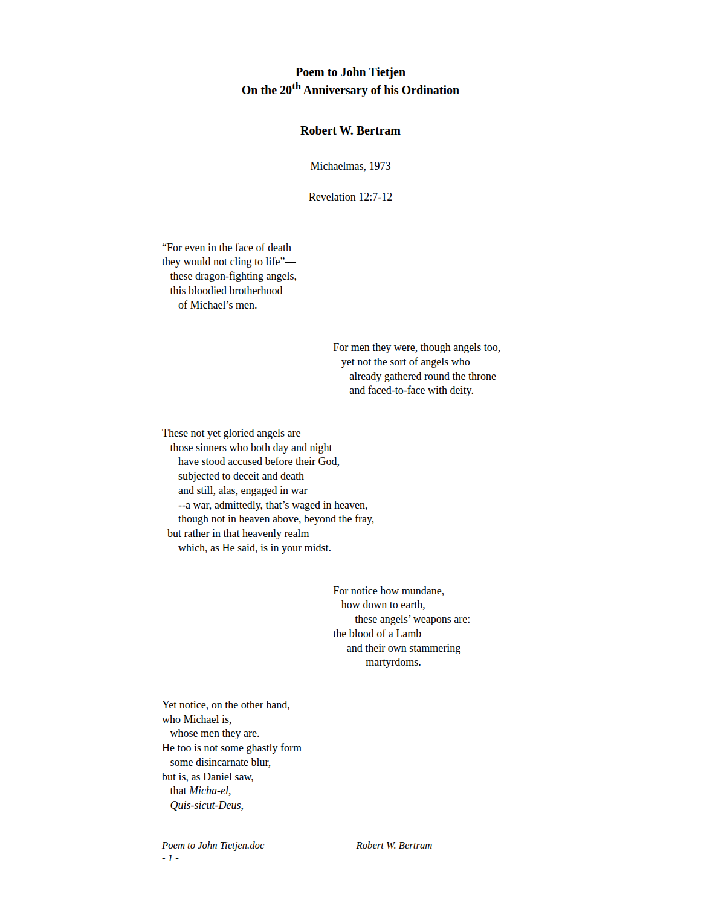Poem to John Tietjen
On the 20th Anniversary of his Ordination
Robert W. Bertram
Michaelmas, 1973
Revelation 12:7-12
“For even in the face of death they would not cling to life”— these dragon-fighting angels, this bloodied brotherhood of Michael’s men.
For men they were, though angels too, yet not the sort of angels who already gathered round the throne and faced-to-face with deity.
These not yet gloried angels are those sinners who both day and night have stood accused before their God, subjected to deceit and death and still, alas, engaged in war --a war, admittedly, that’s waged in heaven, though not in heaven above, beyond the fray, but rather in that heavenly realm which, as He said, is in your midst.
For notice how mundane, how down to earth, these angels’ weapons are: the blood of a Lamb and their own stammering martyrdoms.
Yet notice, on the other hand, who Michael is, whose men they are. He too is not some ghastly form some disincarnate blur, but is, as Daniel saw, that Micha-el, Quis-sicut-Deus,
Poem to John Tietjen.doc Robert W. Bertram - 1 -